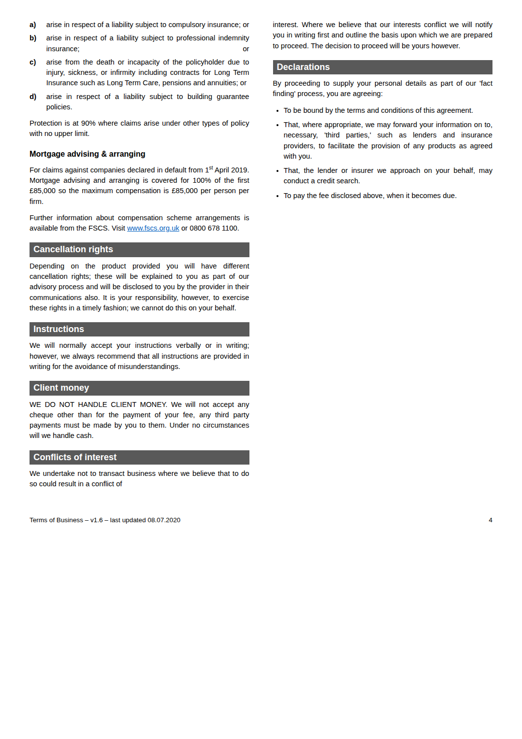a) arise in respect of a liability subject to compulsory insurance; or
b) arise in respect of a liability subject to professional indemnity insurance; or
c) arise from the death or incapacity of the policyholder due to injury, sickness, or infirmity including contracts for Long Term Insurance such as Long Term Care, pensions and annuities; or
d) arise in respect of a liability subject to building guarantee policies.
Protection is at 90% where claims arise under other types of policy with no upper limit.
Mortgage advising & arranging
For claims against companies declared in default from 1st April 2019. Mortgage advising and arranging is covered for 100% of the first £85,000 so the maximum compensation is £85,000 per person per firm.
Further information about compensation scheme arrangements is available from the FSCS. Visit www.fscs.org.uk or 0800 678 1100.
Cancellation rights
Depending on the product provided you will have different cancellation rights; these will be explained to you as part of our advisory process and will be disclosed to you by the provider in their communications also. It is your responsibility, however, to exercise these rights in a timely fashion; we cannot do this on your behalf.
Instructions
We will normally accept your instructions verbally or in writing; however, we always recommend that all instructions are provided in writing for the avoidance of misunderstandings.
Client money
WE DO NOT HANDLE CLIENT MONEY. We will not accept any cheque other than for the payment of your fee, any third party payments must be made by you to them. Under no circumstances will we handle cash.
Conflicts of interest
We undertake not to transact business where we believe that to do so could result in a conflict of
interest. Where we believe that our interests conflict we will notify you in writing first and outline the basis upon which we are prepared to proceed. The decision to proceed will be yours however.
Declarations
By proceeding to supply your personal details as part of our 'fact finding' process, you are agreeing:
To be bound by the terms and conditions of this agreement.
That, where appropriate, we may forward your information on to, necessary, 'third parties,' such as lenders and insurance providers, to facilitate the provision of any products as agreed with you.
That, the lender or insurer we approach on your behalf, may conduct a credit search.
To pay the fee disclosed above, when it becomes due.
Terms of Business – v1.6 – last updated 08.07.2020 4